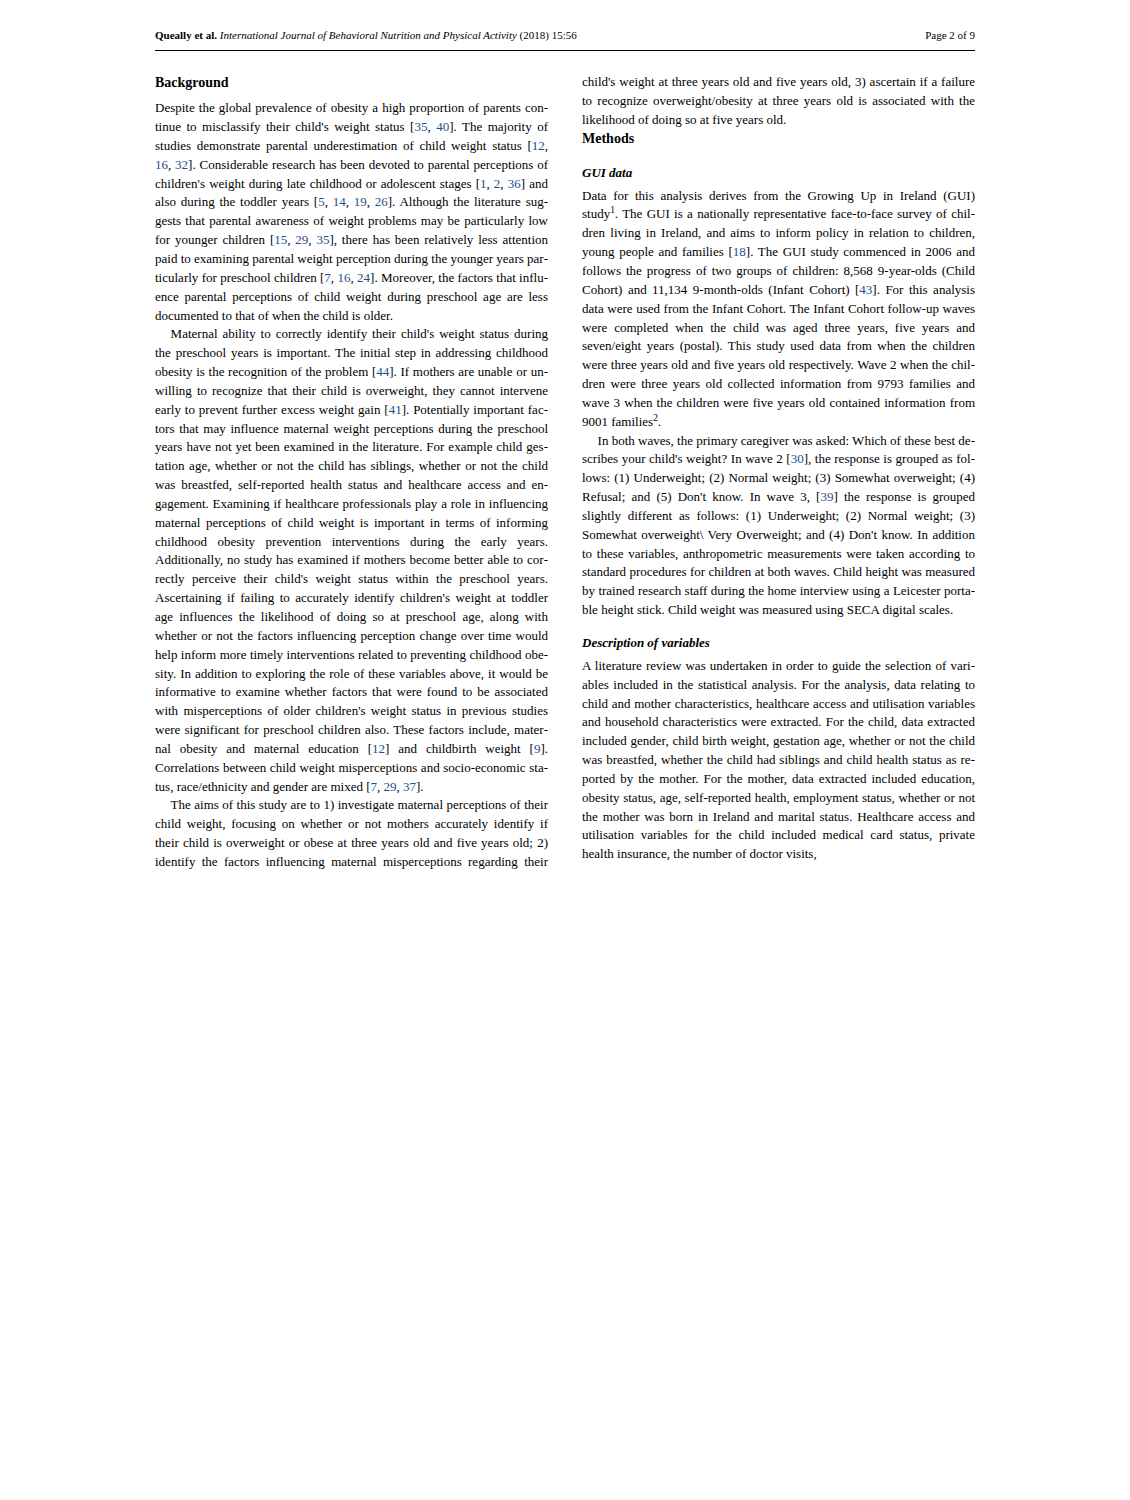Queally et al. International Journal of Behavioral Nutrition and Physical Activity (2018) 15:56
Page 2 of 9
Background
Despite the global prevalence of obesity a high proportion of parents continue to misclassify their child's weight status [35, 40]. The majority of studies demonstrate parental underestimation of child weight status [12, 16, 32]. Considerable research has been devoted to parental perceptions of children's weight during late childhood or adolescent stages [1, 2, 36] and also during the toddler years [5, 14, 19, 26]. Although the literature suggests that parental awareness of weight problems may be particularly low for younger children [15, 29, 35], there has been relatively less attention paid to examining parental weight perception during the younger years particularly for preschool children [7, 16, 24]. Moreover, the factors that influence parental perceptions of child weight during preschool age are less documented to that of when the child is older.
Maternal ability to correctly identify their child's weight status during the preschool years is important. The initial step in addressing childhood obesity is the recognition of the problem [44]. If mothers are unable or unwilling to recognize that their child is overweight, they cannot intervene early to prevent further excess weight gain [41]. Potentially important factors that may influence maternal weight perceptions during the preschool years have not yet been examined in the literature. For example child gestation age, whether or not the child has siblings, whether or not the child was breastfed, self-reported health status and healthcare access and engagement. Examining if healthcare professionals play a role in influencing maternal perceptions of child weight is important in terms of informing childhood obesity prevention interventions during the early years. Additionally, no study has examined if mothers become better able to correctly perceive their child's weight status within the preschool years. Ascertaining if failing to accurately identify children's weight at toddler age influences the likelihood of doing so at preschool age, along with whether or not the factors influencing perception change over time would help inform more timely interventions related to preventing childhood obesity. In addition to exploring the role of these variables above, it would be informative to examine whether factors that were found to be associated with misperceptions of older children's weight status in previous studies were significant for preschool children also. These factors include, maternal obesity and maternal education [12] and childbirth weight [9]. Correlations between child weight misperceptions and socio-economic status, race/ethnicity and gender are mixed [7, 29, 37].
The aims of this study are to 1) investigate maternal perceptions of their child weight, focusing on whether or not mothers accurately identify if their child is overweight or obese at three years old and five years old; 2) identify the factors influencing maternal misperceptions regarding their child's weight at three years old and five years old, 3) ascertain if a failure to recognize overweight/obesity at three years old is associated with the likelihood of doing so at five years old.
Methods
GUI data
Data for this analysis derives from the Growing Up in Ireland (GUI) study1. The GUI is a nationally representative face-to-face survey of children living in Ireland, and aims to inform policy in relation to children, young people and families [18]. The GUI study commenced in 2006 and follows the progress of two groups of children: 8,568 9-year-olds (Child Cohort) and 11,134 9-month-olds (Infant Cohort) [43]. For this analysis data were used from the Infant Cohort. The Infant Cohort follow-up waves were completed when the child was aged three years, five years and seven/eight years (postal). This study used data from when the children were three years old and five years old respectively. Wave 2 when the children were three years old collected information from 9793 families and wave 3 when the children were five years old contained information from 9001 families2.
In both waves, the primary caregiver was asked: Which of these best describes your child's weight? In wave 2 [30], the response is grouped as follows: (1) Underweight; (2) Normal weight; (3) Somewhat overweight; (4) Refusal; and (5) Don't know. In wave 3, [39] the response is grouped slightly different as follows: (1) Underweight; (2) Normal weight; (3) Somewhat overweight\ Very Overweight; and (4) Don't know. In addition to these variables, anthropometric measurements were taken according to standard procedures for children at both waves. Child height was measured by trained research staff during the home interview using a Leicester portable height stick. Child weight was measured using SECA digital scales.
Description of variables
A literature review was undertaken in order to guide the selection of variables included in the statistical analysis. For the analysis, data relating to child and mother characteristics, healthcare access and utilisation variables and household characteristics were extracted. For the child, data extracted included gender, child birth weight, gestation age, whether or not the child was breastfed, whether the child had siblings and child health status as reported by the mother. For the mother, data extracted included education, obesity status, age, self-reported health, employment status, whether or not the mother was born in Ireland and marital status. Healthcare access and utilisation variables for the child included medical card status, private health insurance, the number of doctor visits,